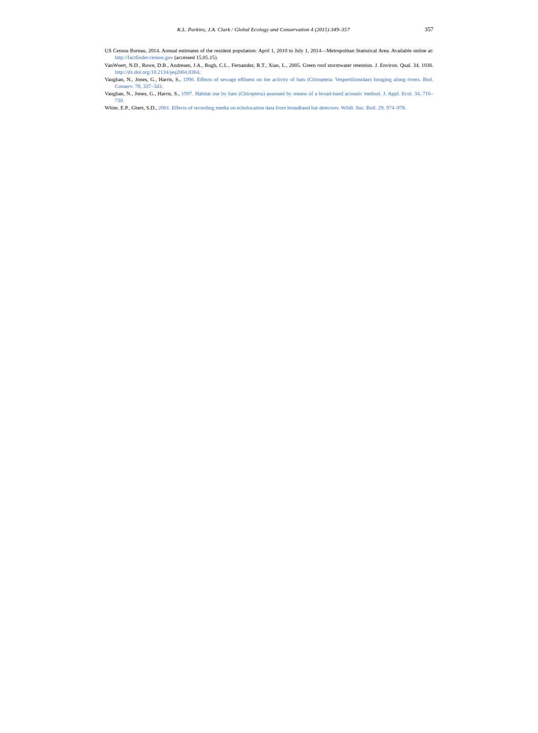K.L. Parkins, J.A. Clark / Global Ecology and Conservation 4 (2015) 349–357
357
US Census Bureau, 2014. Annual estimates of the resident population: April 1, 2010 to July 1, 2014—Metropolitan Statistical Area. Available online at: http://factfinder.census.gov (accessed 15.05.15).
VanWoert, N.D., Rowe, D.B., Andresen, J.A., Rugh, C.L., Fernandez, R.T., Xiao, L., 2005. Green roof stormwater retention. J. Environ. Qual. 34, 1036. http://dx.doi.org/10.2134/jeq2004.0364.
Vaughan, N., Jones, G., Harris, S., 1996. Effects of sewage effluent on the activity of bats (Chiroptera: Vespertilionidae) foraging along rivers. Biol. Conserv. 78, 337–343.
Vaughan, N., Jones, G., Harris, S., 1997. Habitat use by bats (Chiroptera) assessed by means of a broad-band acoustic method. J. Appl. Ecol. 34, 716–730.
White, E.P., Ghert, S.D., 2001. Effects of recording media on echolocation data from broadband bat detectors. Wildl. Soc. Bull. 29, 974–978.